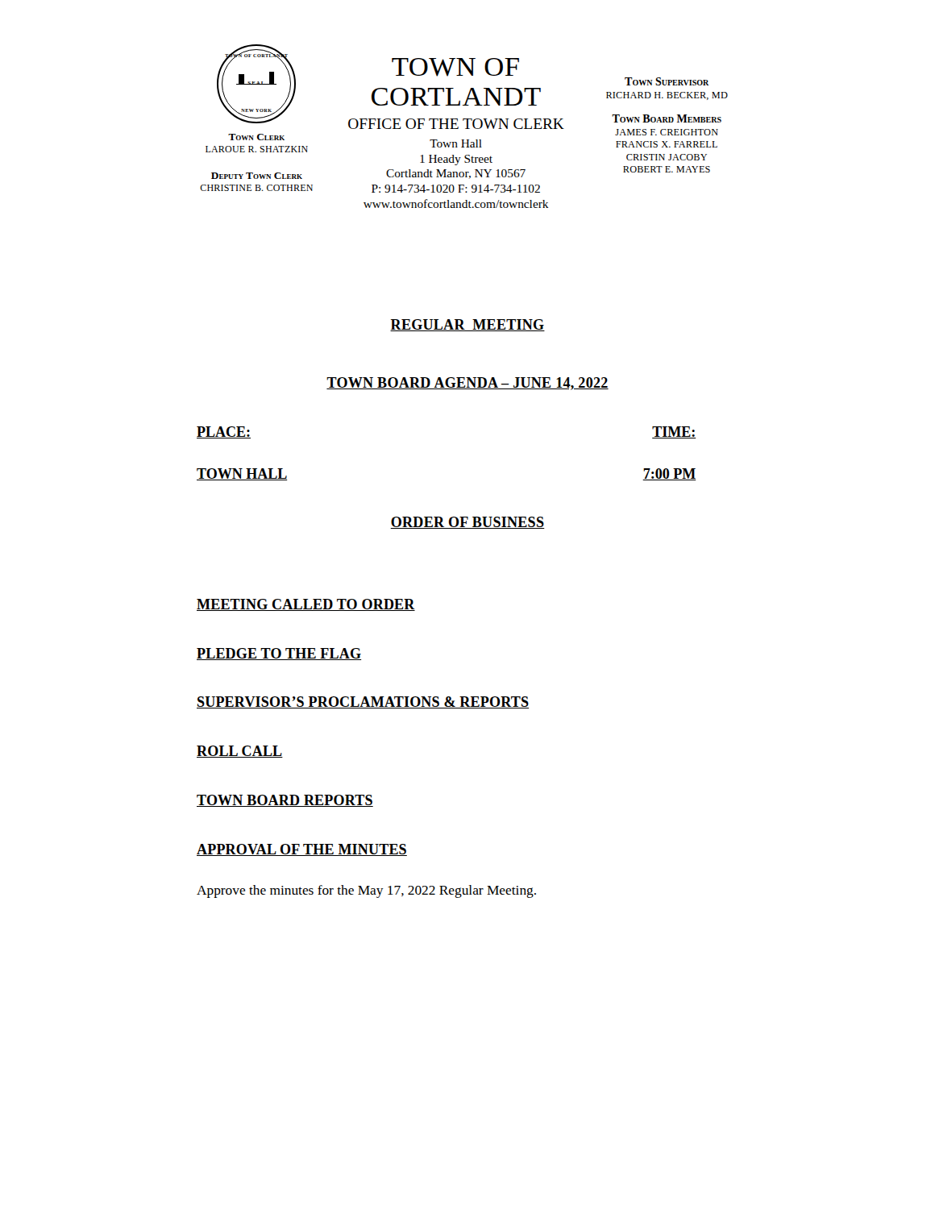TOWN OF CORTLANDT
SEAL
NEW YORK
Town Clerk
LAROUE R. SHATZKIN
Deputy Town Clerk
CHRISTINE B. COTHREN
TOWN OF CORTLANDT
OFFICE OF THE TOWN CLERK
Town Hall
1 Heady Street
Cortlandt Manor, NY 10567
P: 914-734-1020 F: 914-734-1102
www.townofcortlandt.com/townclerk
Town Supervisor
RICHARD H. BECKER, MD
Town Board Members
JAMES F. CREIGHTON
FRANCIS X. FARRELL
CRISTIN JACOBY
ROBERT E. MAYES
REGULAR MEETING
TOWN BOARD AGENDA – JUNE 14, 2022
PLACE:
TIME:
TOWN HALL
7:00 PM
ORDER OF BUSINESS
MEETING CALLED TO ORDER
PLEDGE TO THE FLAG
SUPERVISOR’S PROCLAMATIONS & REPORTS
ROLL CALL
TOWN BOARD REPORTS
APPROVAL OF THE MINUTES
Approve the minutes for the May 17, 2022 Regular Meeting.